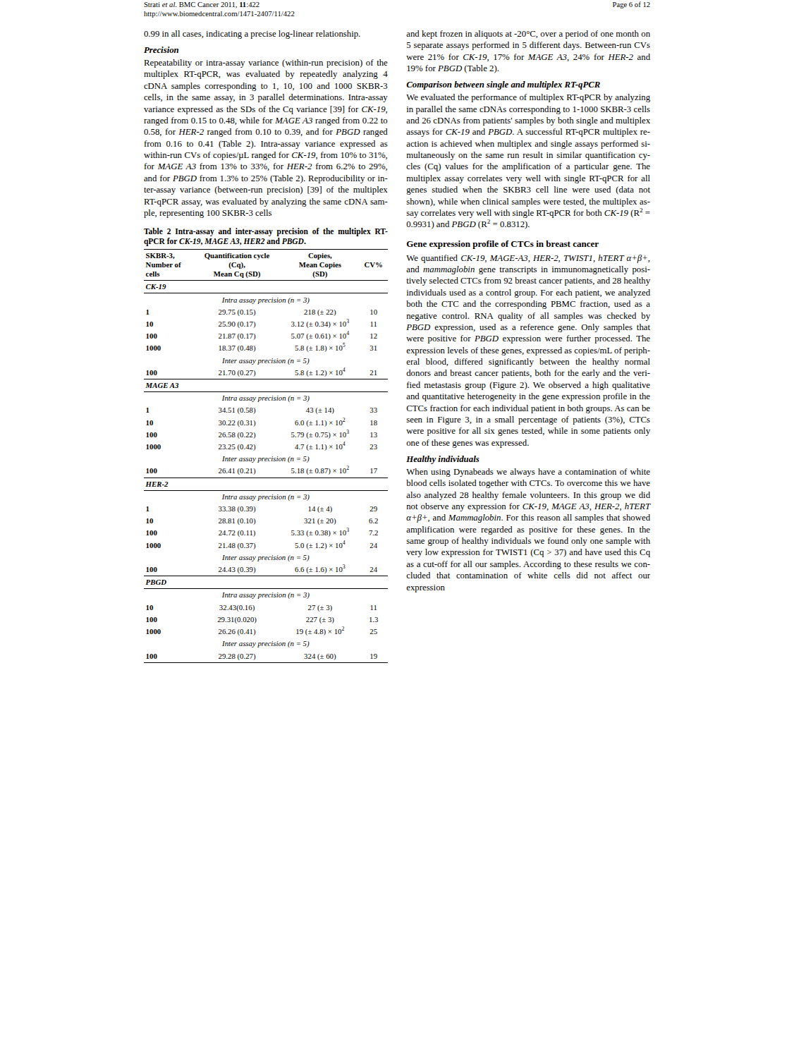Strati et al. BMC Cancer 2011, 11:422
http://www.biomedcentral.com/1471-2407/11/422
Page 6 of 12
0.99 in all cases, indicating a precise log-linear relationship.
Precision
Repeatability or intra-assay variance (within-run precision) of the multiplex RT-qPCR, was evaluated by repeatedly analyzing 4 cDNA samples corresponding to 1, 10, 100 and 1000 SKBR-3 cells, in the same assay, in 3 parallel determinations. Intra-assay variance expressed as the SDs of the Cq variance [39] for CK-19, ranged from 0.15 to 0.48, while for MAGE A3 ranged from 0.22 to 0.58, for HER-2 ranged from 0.10 to 0.39, and for PBGD ranged from 0.16 to 0.41 (Table 2). Intra-assay variance expressed as within-run CVs of copies/µL ranged for CK-19, from 10% to 31%, for MAGE A3 from 13% to 33%, for HER-2 from 6.2% to 29%, and for PBGD from 1.3% to 25% (Table 2). Reproducibility or inter-assay variance (between-run precision) [39] of the multiplex RT-qPCR assay, was evaluated by analyzing the same cDNA sample, representing 100 SKBR-3 cells
Table 2 Intra-assay and inter-assay precision of the multiplex RT-qPCR for CK-19, MAGE A3, HER2 and PBGD.
| SKBR-3, Number of cells | Quantification cycle (Cq), Mean Cq (SD) | Copies, Mean Copies (SD) | CV% |
| --- | --- | --- | --- |
| CK-19 |
| Intra assay precision (n = 3) |
| 1 | 29.75 (0.15) | 218 (± 22) | 10 |
| 10 | 25.90 (0.17) | 3.12 (± 0.34) × 10 3 | 11 |
| 100 | 21.87 (0.17) | 5.07 (± 0.61) × 10 4 | 12 |
| 1000 | 18.37 (0.48) | 5.8 (± 1.8) × 10 5 | 31 |
| Inter assay precision (n = 5) |
| 100 | 21.70 (0.27) | 5.8 (± 1.2) × 10 4 | 21 |
| MAGE A3 |
| Intra assay precision (n = 3) |
| 1 | 34.51 (0.58) | 43 (± 14) | 33 |
| 10 | 30.22 (0.31) | 6.0 (± 1.1) × 10 2 | 18 |
| 100 | 26.58 (0.22) | 5.79 (± 0.75) × 10 3 | 13 |
| 1000 | 23.25 (0.42) | 4.7 (± 1.1) × 10 4 | 23 |
| Inter assay precision (n = 5) |
| 100 | 26.41 (0.21) | 5.18 (± 0.87) × 10 2 | 17 |
| HER-2 |
| Intra assay precision (n = 3) |
| 1 | 33.38 (0.39) | 14 (± 4) | 29 |
| 10 | 28.81 (0.10) | 321 (± 20) | 6.2 |
| 100 | 24.72 (0.11) | 5.33 (± 0.38) × 10 3 | 7.2 |
| 1000 | 21.48 (0.37) | 5.0 (± 1.2) × 10 4 | 24 |
| Inter assay precision (n = 5) |
| 100 | 24.43 (0.39) | 6.6 (± 1.6) × 10 3 | 24 |
| PBGD |
| Intra assay precision (n = 3) |
| 10 | 32.43(0.16) | 27 (± 3) | 11 |
| 100 | 29.31(0.020) | 227 (± 3) | 1.3 |
| 1000 | 26.26 (0.41) | 19 (± 4.8) × 10 2 | 25 |
| Inter assay precision (n = 5) |
| 100 | 29.28 (0.27) | 324 (± 60) | 19 |
and kept frozen in aliquots at -20°C, over a period of one month on 5 separate assays performed in 5 different days. Between-run CVs were 21% for CK-19, 17% for MAGE A3, 24% for HER-2 and 19% for PBGD (Table 2).
Comparison between single and multiplex RT-qPCR
We evaluated the performance of multiplex RT-qPCR by analyzing in parallel the same cDNAs corresponding to 1-1000 SKBR-3 cells and 26 cDNAs from patients' samples by both single and multiplex assays for CK-19 and PBGD. A successful RT-qPCR multiplex reaction is achieved when multiplex and single assays performed simultaneously on the same run result in similar quantification cycles (Cq) values for the amplification of a particular gene. The multiplex assay correlates very well with single RT-qPCR for all genes studied when the SKBR3 cell line were used (data not shown), while when clinical samples were tested, the multiplex assay correlates very well with single RT-qPCR for both CK-19 (R2 = 0.9931) and PBGD (R2 = 0.8312).
Gene expression profile of CTCs in breast cancer
We quantified CK-19, MAGE-A3, HER-2, TWIST1, hTERT α+β+, and mammaglobin gene transcripts in immunomagnetically positively selected CTCs from 92 breast cancer patients, and 28 healthy individuals used as a control group. For each patient, we analyzed both the CTC and the corresponding PBMC fraction, used as a negative control. RNA quality of all samples was checked by PBGD expression, used as a reference gene. Only samples that were positive for PBGD expression were further processed. The expression levels of these genes, expressed as copies/mL of peripheral blood, differed significantly between the healthy normal donors and breast cancer patients, both for the early and the verified metastasis group (Figure 2). We observed a high qualitative and quantitative heterogeneity in the gene expression profile in the CTCs fraction for each individual patient in both groups. As can be seen in Figure 3, in a small percentage of patients (3%), CTCs were positive for all six genes tested, while in some patients only one of these genes was expressed.
Healthy individuals
When using Dynabeads we always have a contamination of white blood cells isolated together with CTCs. To overcome this we have also analyzed 28 healthy female volunteers. In this group we did not observe any expression for CK-19, MAGE A3, HER-2, hTERT α+β+, and Mammaglobin. For this reason all samples that showed amplification were regarded as positive for these genes. In the same group of healthy individuals we found only one sample with very low expression for TWIST1 (Cq > 37) and have used this Cq as a cut-off for all our samples. According to these results we concluded that contamination of white cells did not affect our expression